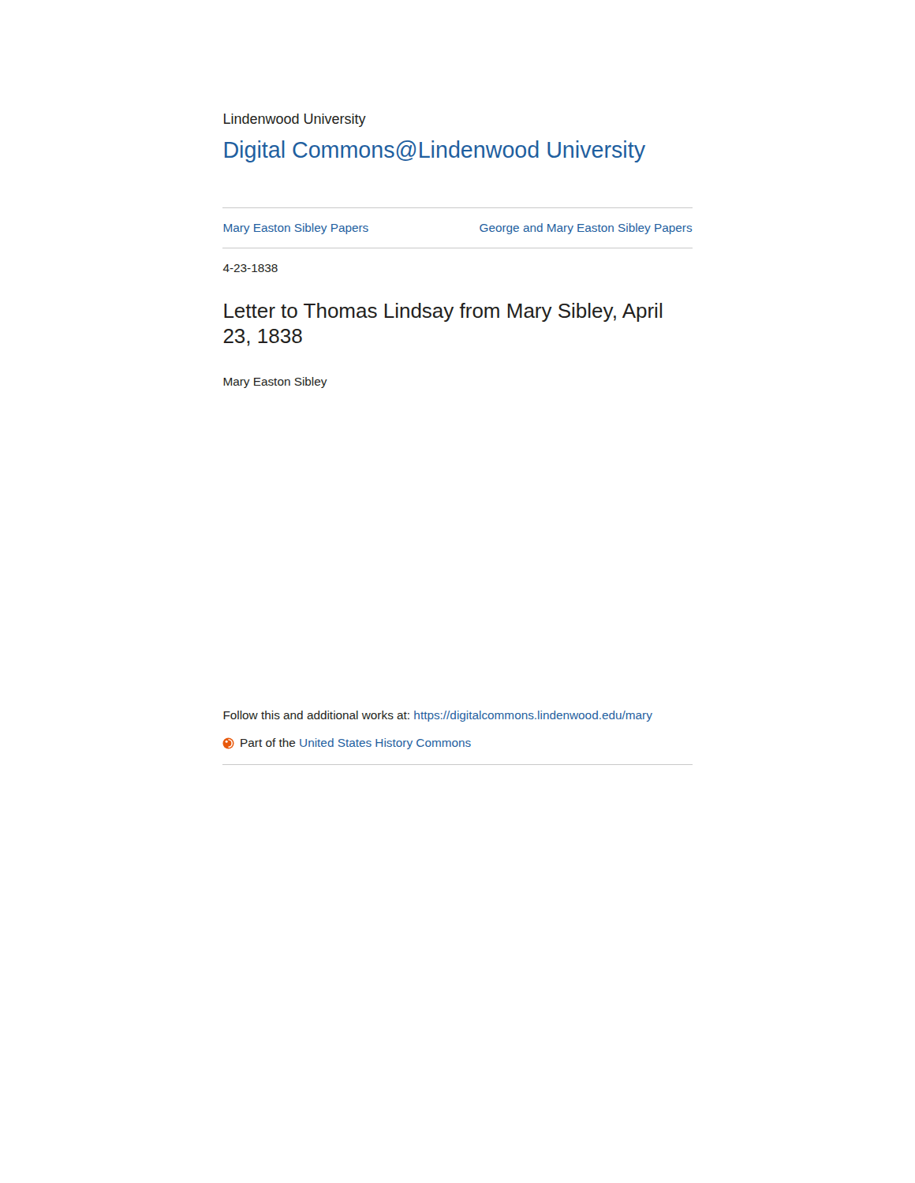Lindenwood University
Digital Commons@Lindenwood University
Mary Easton Sibley Papers
George and Mary Easton Sibley Papers
4-23-1838
Letter to Thomas Lindsay from Mary Sibley, April 23, 1838
Mary Easton Sibley
Follow this and additional works at: https://digitalcommons.lindenwood.edu/mary
Part of the United States History Commons